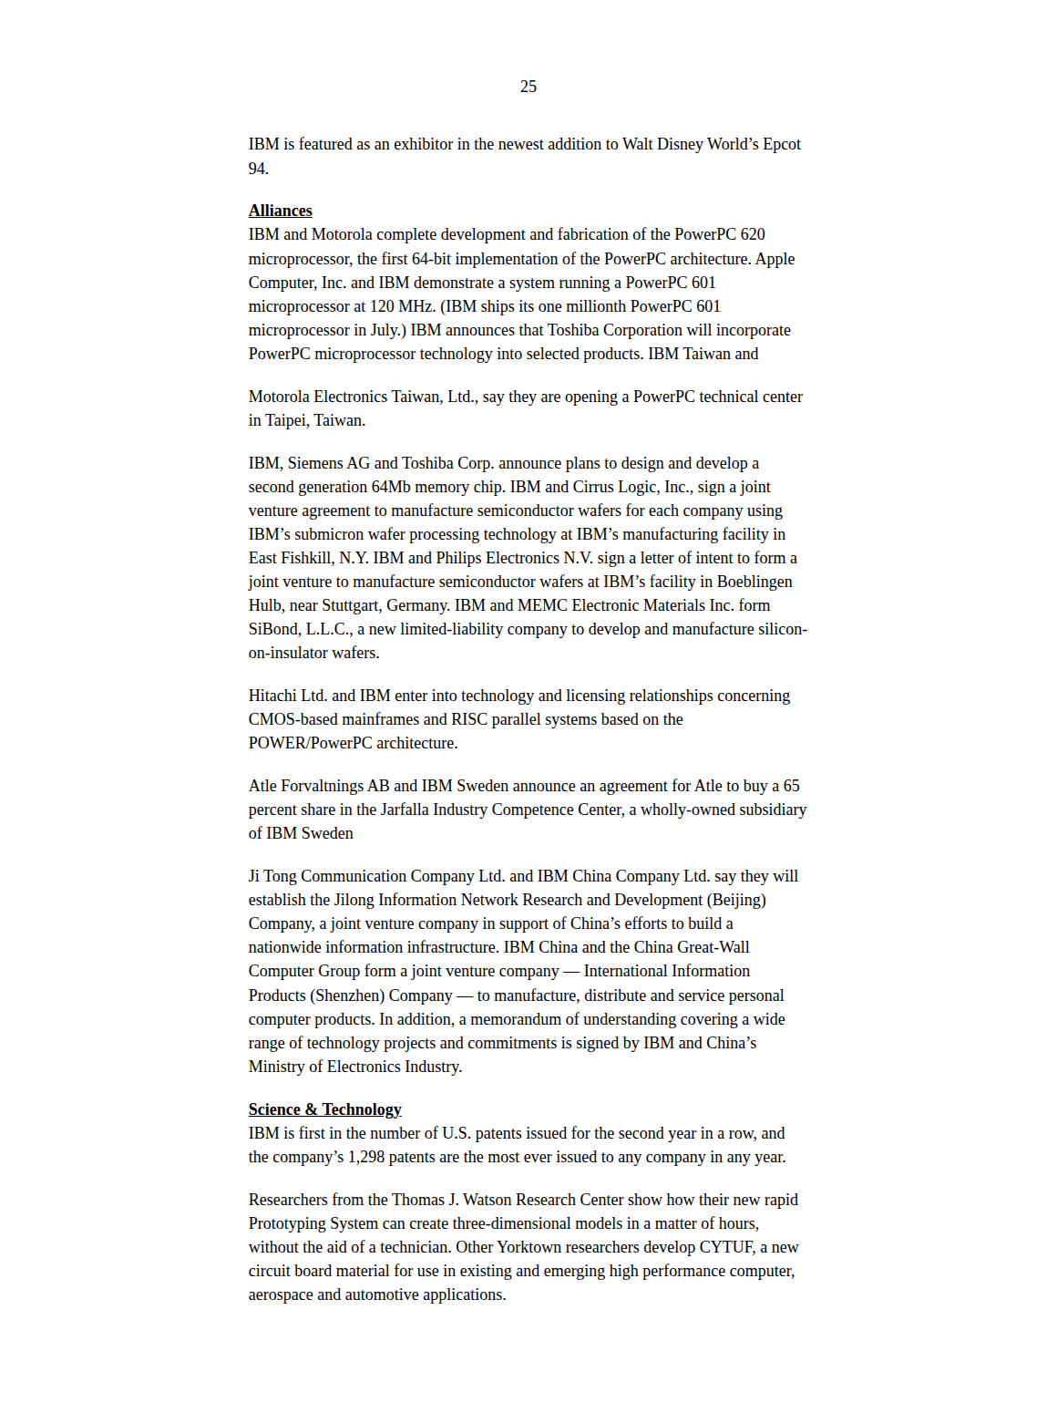25
IBM is featured as an exhibitor in the newest addition to Walt Disney World’s Epcot 94.
Alliances
IBM and Motorola complete development and fabrication of the PowerPC 620 microprocessor, the first 64-bit implementation of the PowerPC architecture. Apple Computer, Inc. and IBM demonstrate a system running a PowerPC 601 microprocessor at 120 MHz. (IBM ships its one millionth PowerPC 601 microprocessor in July.) IBM announces that Toshiba Corporation will incorporate PowerPC microprocessor technology into selected products. IBM Taiwan and
Motorola Electronics Taiwan, Ltd., say they are opening a PowerPC technical center in Taipei, Taiwan.
IBM, Siemens AG and Toshiba Corp. announce plans to design and develop a second generation 64Mb memory chip. IBM and Cirrus Logic, Inc., sign a joint venture agreement to manufacture semiconductor wafers for each company using IBM’s submicron wafer processing technology at IBM’s manufacturing facility in East Fishkill, N.Y. IBM and Philips Electronics N.V. sign a letter of intent to form a joint venture to manufacture semiconductor wafers at IBM’s facility in Boeblingen Hulb, near Stuttgart, Germany. IBM and MEMC Electronic Materials Inc. form SiBond, L.L.C., a new limited-liability company to develop and manufacture silicon-on-insulator wafers.
Hitachi Ltd. and IBM enter into technology and licensing relationships concerning CMOS-based mainframes and RISC parallel systems based on the POWER/PowerPC architecture.
Atle Forvaltnings AB and IBM Sweden announce an agreement for Atle to buy a 65 percent share in the Jarfalla Industry Competence Center, a wholly-owned subsidiary of IBM Sweden
Ji Tong Communication Company Ltd. and IBM China Company Ltd. say they will establish the Jilong Information Network Research and Development (Beijing) Company, a joint venture company in support of China’s efforts to build a nationwide information infrastructure. IBM China and the China Great-Wall Computer Group form a joint venture company — International Information Products (Shenzhen) Company — to manufacture, distribute and service personal computer products. In addition, a memorandum of understanding covering a wide range of technology projects and commitments is signed by IBM and China’s Ministry of Electronics Industry.
Science & Technology
IBM is first in the number of U.S. patents issued for the second year in a row, and the company’s 1,298 patents are the most ever issued to any company in any year.
Researchers from the Thomas J. Watson Research Center show how their new rapid Prototyping System can create three-dimensional models in a matter of hours, without the aid of a technician. Other Yorktown researchers develop CYTUF, a new circuit board material for use in existing and emerging high performance computer, aerospace and automotive applications.